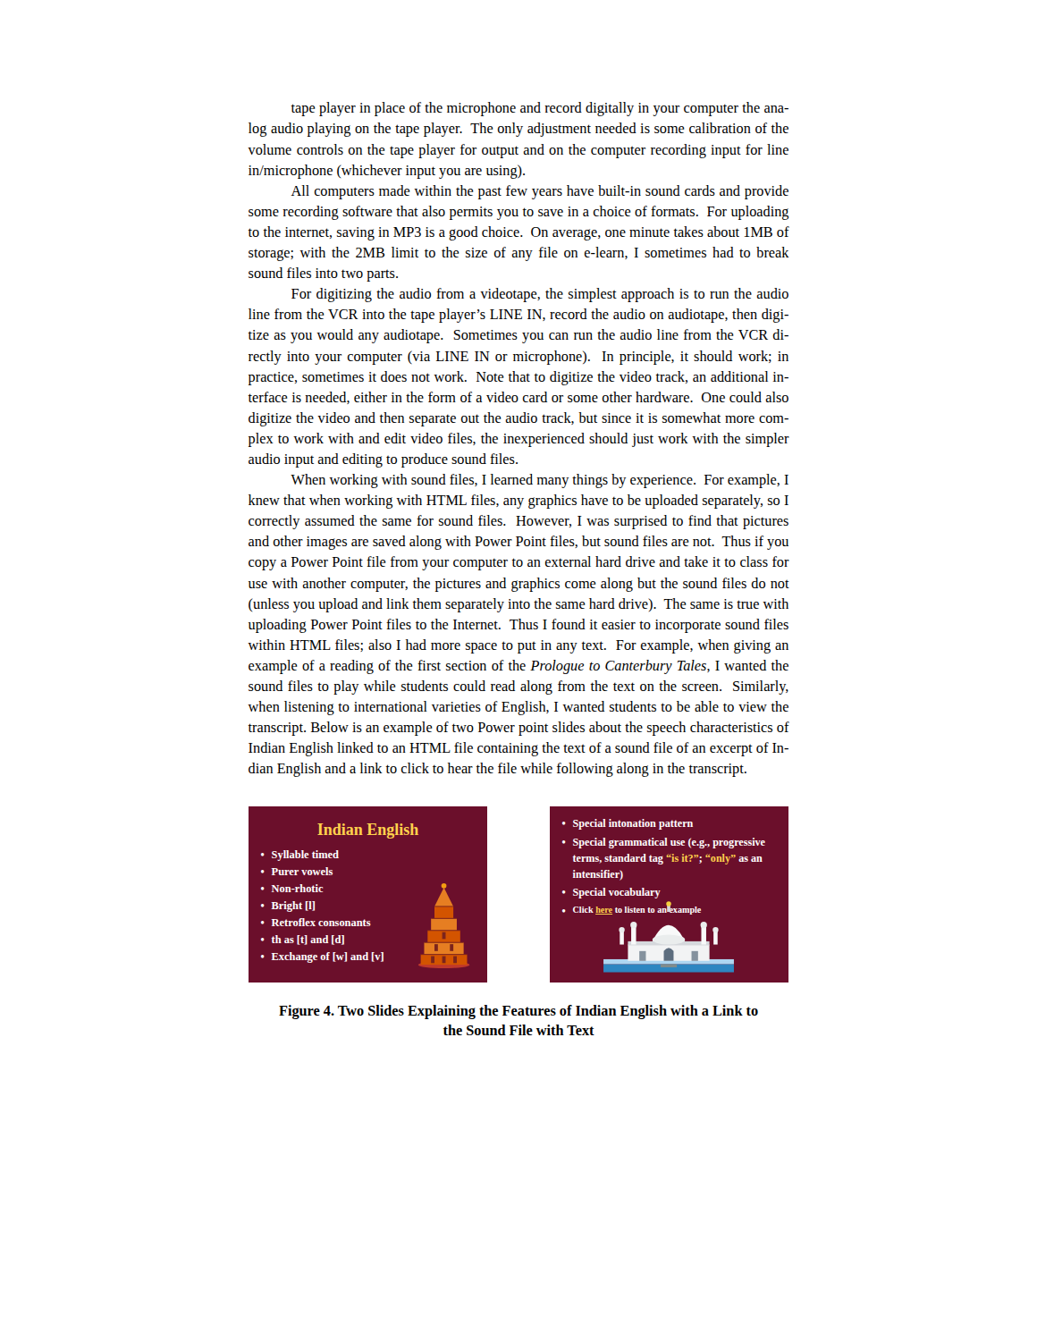tape player in place of the microphone and record digitally in your computer the analog audio playing on the tape player. The only adjustment needed is some calibration of the volume controls on the tape player for output and on the computer recording input for line in/microphone (whichever input you are using).
All computers made within the past few years have built-in sound cards and provide some recording software that also permits you to save in a choice of formats. For uploading to the internet, saving in MP3 is a good choice. On average, one minute takes about 1MB of storage; with the 2MB limit to the size of any file on e-learn, I sometimes had to break sound files into two parts.
For digitizing the audio from a videotape, the simplest approach is to run the audio line from the VCR into the tape player’s LINE IN, record the audio on audiotape, then digi­tize as you would any audiotape. Sometimes you can run the audio line from the VCR di­rectly into your computer (via LINE IN or microphone). In principle, it should work; in prac­tice, sometimes it does not work. Note that to digitize the video track, an additional interface is needed, either in the form of a video card or some other hardware. One could also digitize the video and then separate out the audio track, but since it is somewhat more complex to work with and edit video files, the inexperienced should just work with the simpler audio in­put and editing to produce sound files.
When working with sound files, I learned many things by experience. For example, I knew that when working with HTML files, any graphics have to be uploaded separately, so I correctly assumed the same for sound files. However, I was surprised to find that pictures and other images are saved along with Power Point files, but sound files are not. Thus if you copy a Power Point file from your computer to an external hard drive and take it to class for use with another computer, the pictures and graphics come along but the sound files do not (unless you upload and link them separately into the same hard drive). The same is true with uploading Power Point files to the Internet. Thus I found it easier to incorporate sound files within HTML files; also I had more space to put in any text. For example, when giving an example of a reading of the first section of the Prologue to Canterbury Tales, I wanted the sound files to play while students could read along from the text on the screen. Similarly, when listening to international varieties of English, I wanted students to be able to view the transcript. Below is an example of two Power point slides about the speech characteristics of Indian English linked to an HTML file containing the text of a sound file of an excerpt of In­dian English and a link to click to hear the file while following along in the transcript.
Indian English
Syllable timed
Purer vowels
Non-rhotic
Bright [l]
Retroflex consonants
th as [t] and [d]
Exchange of [w] and [v]
Special intonation pattern
Special grammatical use (e.g., progressive terms, standard tag “is it?”; “only” as an intensifier)
Special vocabulary
Click here to listen to an example
Figure 4. Two Slides Explaining the Features of Indian English with a Link to the Sound File with Text